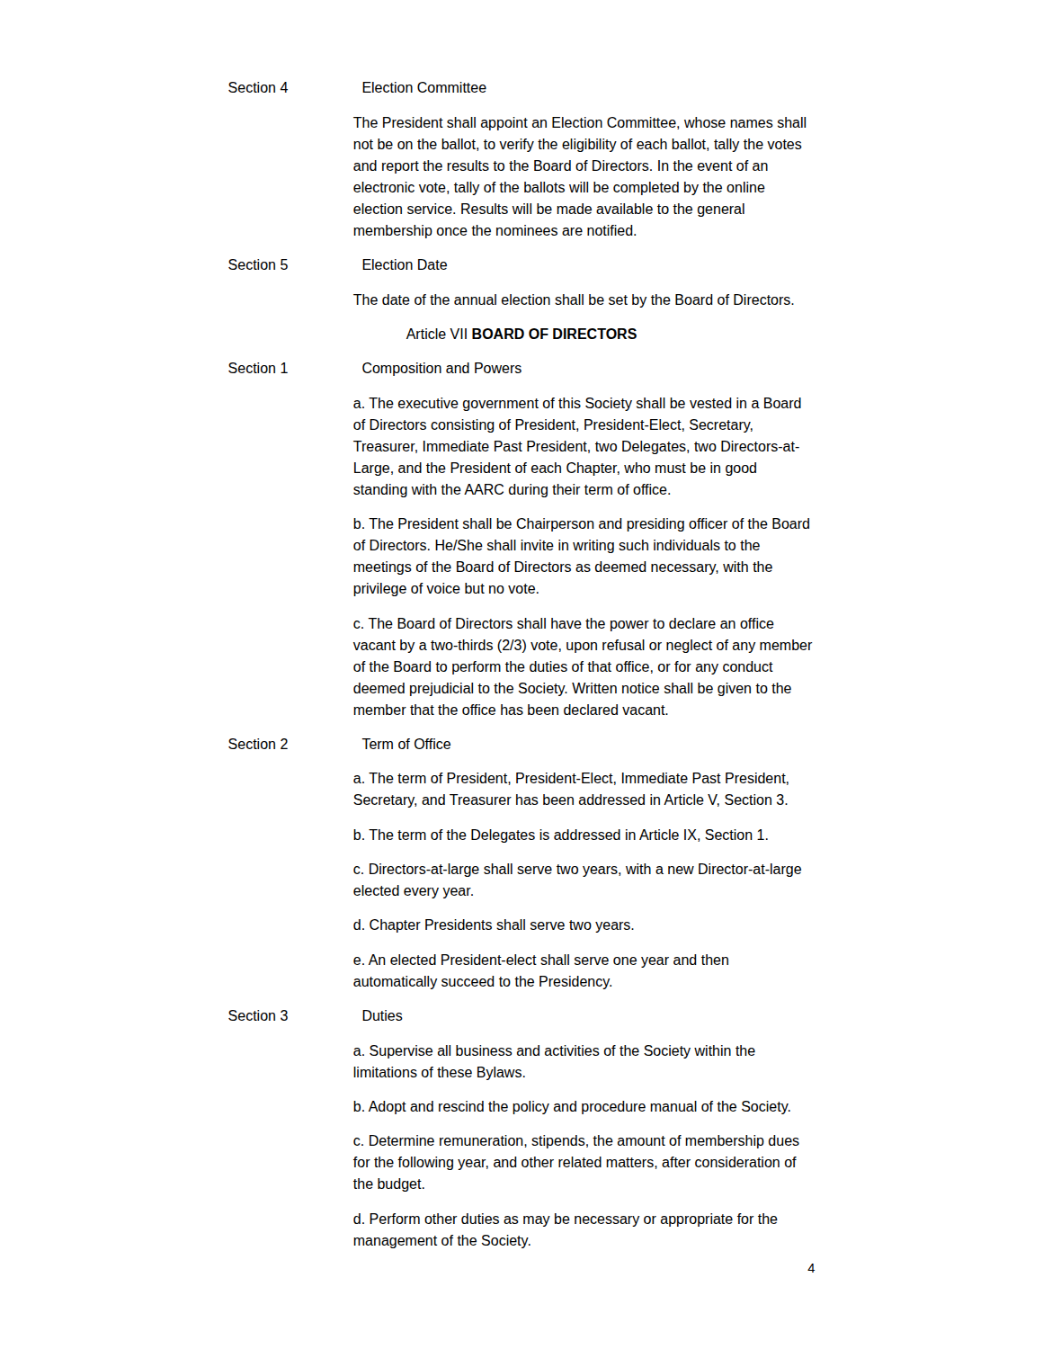Section 4
Election Committee
The President shall appoint an Election Committee, whose names shall not be on the ballot, to verify the eligibility of each ballot, tally the votes and report the results to the Board of Directors. In the event of an electronic vote, tally of the ballots will be completed by the online election service. Results will be made available to the general membership once the nominees are notified.
Section 5
Election Date
The date of the annual election shall be set by the Board of Directors.
Article VII BOARD OF DIRECTORS
Section 1
Composition and Powers
a. The executive government of this Society shall be vested in a Board of Directors consisting of President, President-Elect, Secretary, Treasurer, Immediate Past President, two Delegates, two Directors-at-Large, and the President of each Chapter, who must be in good standing with the AARC during their term of office.
b. The President shall be Chairperson and presiding officer of the Board of Directors. He/She shall invite in writing such individuals to the meetings of the Board of Directors as deemed necessary, with the privilege of voice but no vote.
c. The Board of Directors shall have the power to declare an office vacant by a two-thirds (2/3) vote, upon refusal or neglect of any member of the Board to perform the duties of that office, or for any conduct deemed prejudicial to the Society. Written notice shall be given to the member that the office has been declared vacant.
Section 2
Term of Office
a. The term of President, President-Elect, Immediate Past President, Secretary, and Treasurer has been addressed in Article V, Section 3.
b. The term of the Delegates is addressed in Article IX, Section 1.
c. Directors-at-large shall serve two years, with a new Director-at-large elected every year.
d. Chapter Presidents shall serve two years.
e. An elected President-elect shall serve one year and then automatically succeed to the Presidency.
Section 3
Duties
a. Supervise all business and activities of the Society within the limitations of these Bylaws.
b. Adopt and rescind the policy and procedure manual of the Society.
c. Determine remuneration, stipends, the amount of membership dues for the following year, and other related matters, after consideration of the budget.
d. Perform other duties as may be necessary or appropriate for the management of the Society.
4